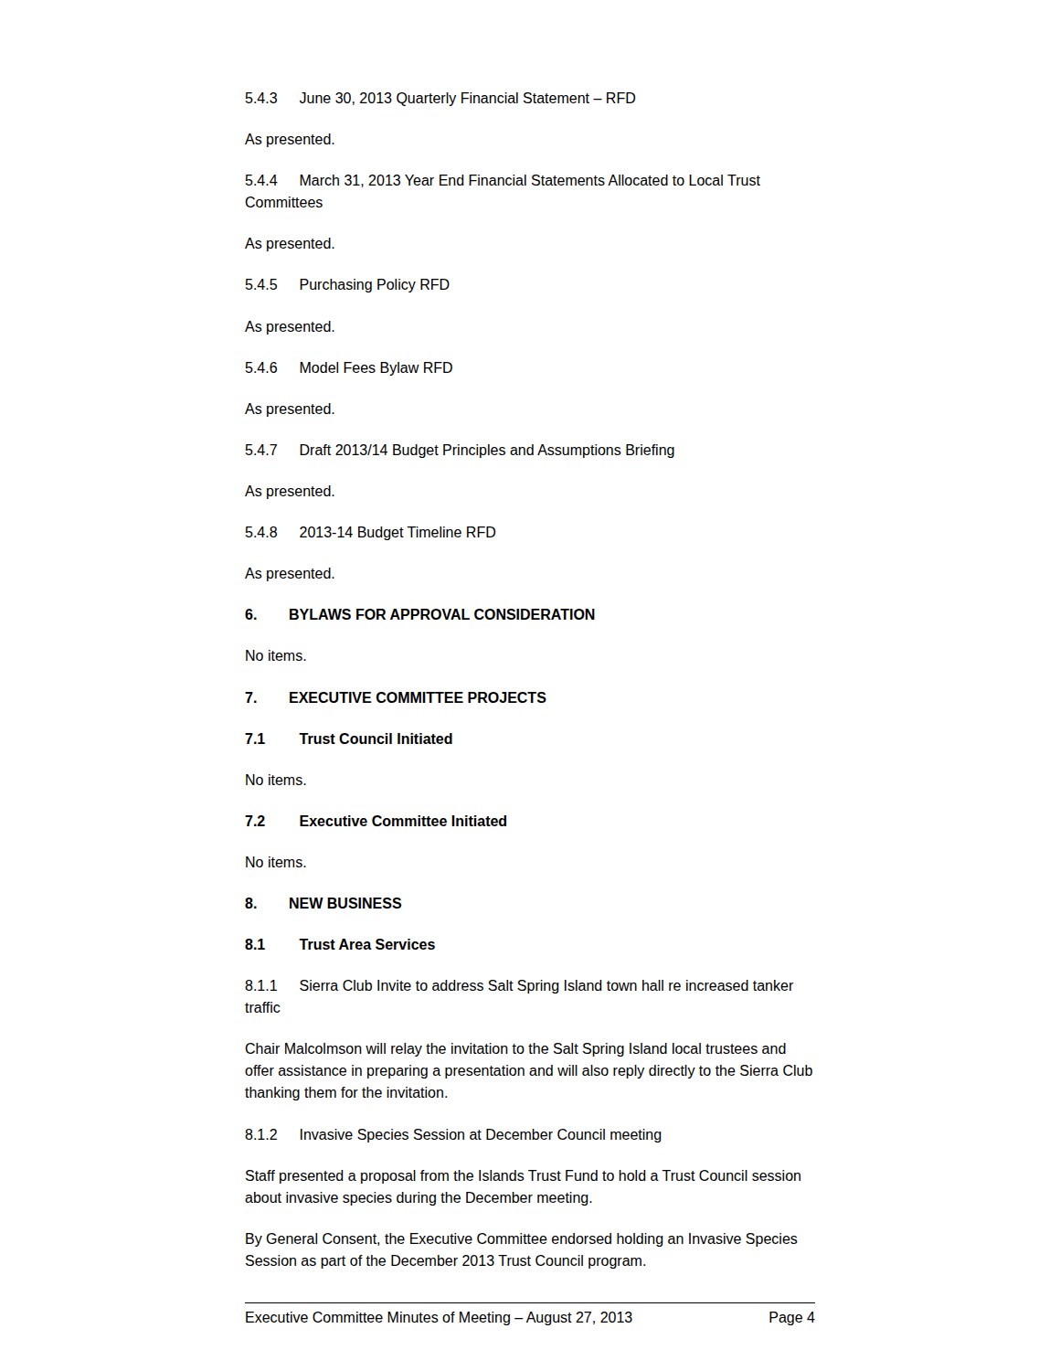5.4.3 June 30, 2013 Quarterly Financial Statement – RFD
As presented.
5.4.4 March 31, 2013 Year End Financial Statements Allocated to Local Trust Committees
As presented.
5.4.5 Purchasing Policy RFD
As presented.
5.4.6 Model Fees Bylaw RFD
As presented.
5.4.7 Draft 2013/14 Budget Principles and Assumptions Briefing
As presented.
5.4.82013-14 Budget Timeline RFD
As presented.
6. BYLAWS FOR APPROVAL CONSIDERATION
No items.
7. EXECUTIVE COMMITTEE PROJECTS
7.1 Trust Council Initiated
No items.
7.2 Executive Committee Initiated
No items.
8. NEW BUSINESS
8.1 Trust Area Services
8.1.1 Sierra Club Invite to address Salt Spring Island town hall re increased tanker traffic
Chair Malcolmson will relay the invitation to the Salt Spring Island local trustees and offer assistance in preparing a presentation and will also reply directly to the Sierra Club thanking them for the invitation.
8.1.2 Invasive Species Session at December Council meeting
Staff presented a proposal from the Islands Trust Fund to hold a Trust Council session about invasive species during the December meeting.
By General Consent, the Executive Committee endorsed holding an Invasive Species Session as part of the December 2013 Trust Council program.
Executive Committee Minutes of Meeting – August 27, 2013 Page 4